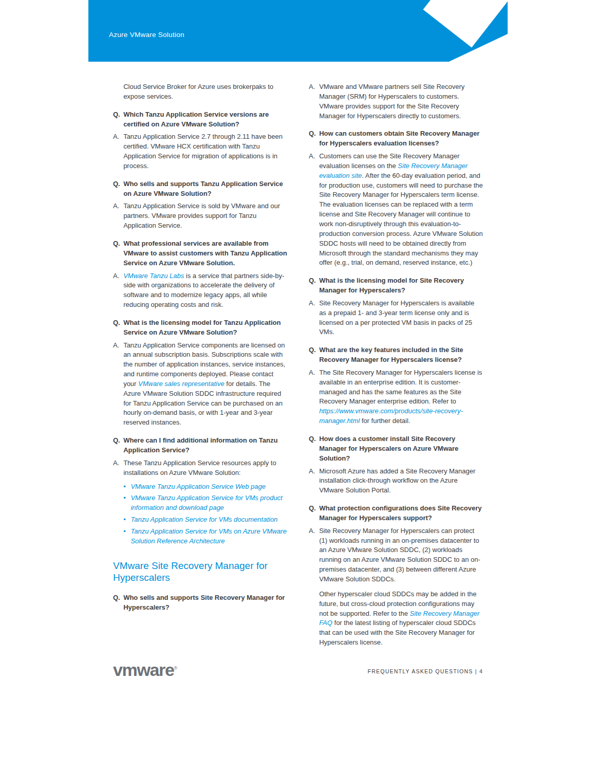Azure VMware Solution
Cloud Service Broker for Azure uses brokerpaks to expose services.
Q. Which Tanzu Application Service versions are certified on Azure VMware Solution?
A. Tanzu Application Service 2.7 through 2.11 have been certified. VMware HCX certification with Tanzu Application Service for migration of applications is in process.
Q. Who sells and supports Tanzu Application Service on Azure VMware Solution?
A. Tanzu Application Service is sold by VMware and our partners. VMware provides support for Tanzu Application Service.
Q. What professional services are available from VMware to assist customers with Tanzu Application Service on Azure VMware Solution.
A. VMware Tanzu Labs is a service that partners side-by-side with organizations to accelerate the delivery of software and to modernize legacy apps, all while reducing operating costs and risk.
Q. What is the licensing model for Tanzu Application Service on Azure VMware Solution?
A. Tanzu Application Service components are licensed on an annual subscription basis. Subscriptions scale with the number of application instances, service instances, and runtime components deployed. Please contact your VMware sales representative for details. The Azure VMware Solution SDDC infrastructure required for Tanzu Application Service can be purchased on an hourly on-demand basis, or with 1-year and 3-year reserved instances.
Q. Where can I find additional information on Tanzu Application Service?
A. These Tanzu Application Service resources apply to installations on Azure VMware Solution:
VMware Tanzu Application Service Web page
VMware Tanzu Application Service for VMs product information and download page
Tanzu Application Service for VMs documentation
Tanzu Application Service for VMs on Azure VMware Solution Reference Architecture
VMware Site Recovery Manager for Hyperscalers
Q. Who sells and supports Site Recovery Manager for Hyperscalers?
A. VMware and VMware partners sell Site Recovery Manager (SRM) for Hyperscalers to customers. VMware provides support for the Site Recovery Manager for Hyperscalers directly to customers.
Q. How can customers obtain Site Recovery Manager for Hyperscalers evaluation licenses?
A. Customers can use the Site Recovery Manager evaluation licenses on the Site Recovery Manager evaluation site. After the 60-day evaluation period, and for production use, customers will need to purchase the Site Recovery Manager for Hyperscalers term license. The evaluation licenses can be replaced with a term license and Site Recovery Manager will continue to work non-disruptively through this evaluation-to-production conversion process. Azure VMware Solution SDDC hosts will need to be obtained directly from Microsoft through the standard mechanisms they may offer (e.g., trial, on demand, reserved instance, etc.)
Q. What is the licensing model for Site Recovery Manager for Hyperscalers?
A. Site Recovery Manager for Hyperscalers is available as a prepaid 1- and 3-year term license only and is licensed on a per protected VM basis in packs of 25 VMs.
Q. What are the key features included in the Site Recovery Manager for Hyperscalers license?
A. The Site Recovery Manager for Hyperscalers license is available in an enterprise edition. It is customer-managed and has the same features as the Site Recovery Manager enterprise edition. Refer to https://www.vmware.com/products/site-recovery-manager.html for further detail.
Q. How does a customer install Site Recovery Manager for Hyperscalers on Azure VMware Solution?
A. Microsoft Azure has added a Site Recovery Manager installation click-through workflow on the Azure VMware Solution Portal.
Q. What protection configurations does Site Recovery Manager for Hyperscalers support?
A. Site Recovery Manager for Hyperscalers can protect (1) workloads running in an on-premises datacenter to an Azure VMware Solution SDDC, (2) workloads running on an Azure VMware Solution SDDC to an on-premises datacenter, and (3) between different Azure VMware Solution SDDCs.
Other hyperscaler cloud SDDCs may be added in the future, but cross-cloud protection configurations may not be supported. Refer to the Site Recovery Manager FAQ for the latest listing of hyperscaler cloud SDDCs that can be used with the Site Recovery Manager for Hyperscalers license.
vmware®
Frequently Asked Questions | 4